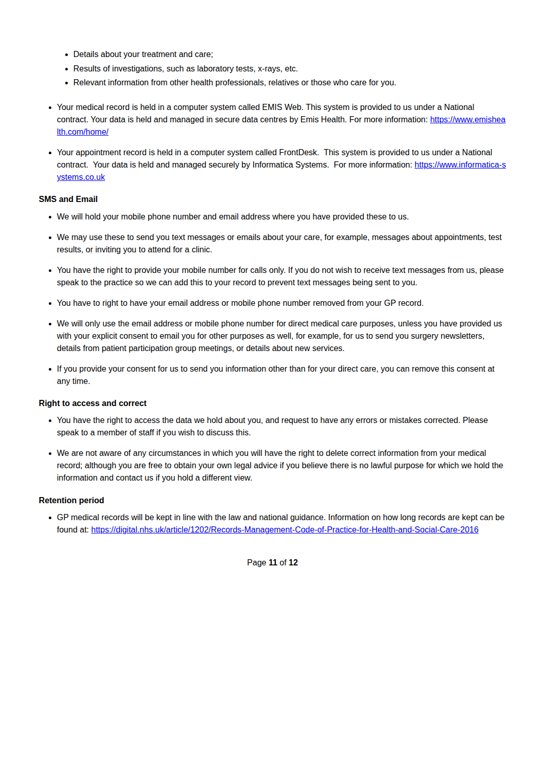Details about your treatment and care;
Results of investigations, such as laboratory tests, x-rays, etc.
Relevant information from other health professionals, relatives or those who care for you.
Your medical record is held in a computer system called EMIS Web. This system is provided to us under a National contract. Your data is held and managed in secure data centres by Emis Health. For more information: https://www.emishealth.com/home/
Your appointment record is held in a computer system called FrontDesk. This system is provided to us under a National contract. Your data is held and managed securely by Informatica Systems. For more information: https://www.informatica-systems.co.uk
SMS and Email
We will hold your mobile phone number and email address where you have provided these to us.
We may use these to send you text messages or emails about your care, for example, messages about appointments, test results, or inviting you to attend for a clinic.
You have the right to provide your mobile number for calls only. If you do not wish to receive text messages from us, please speak to the practice so we can add this to your record to prevent text messages being sent to you.
You have to right to have your email address or mobile phone number removed from your GP record.
We will only use the email address or mobile phone number for direct medical care purposes, unless you have provided us with your explicit consent to email you for other purposes as well, for example, for us to send you surgery newsletters, details from patient participation group meetings, or details about new services.
If you provide your consent for us to send you information other than for your direct care, you can remove this consent at any time.
Right to access and correct
You have the right to access the data we hold about you, and request to have any errors or mistakes corrected. Please speak to a member of staff if you wish to discuss this.
We are not aware of any circumstances in which you will have the right to delete correct information from your medical record; although you are free to obtain your own legal advice if you believe there is no lawful purpose for which we hold the information and contact us if you hold a different view.
Retention period
GP medical records will be kept in line with the law and national guidance. Information on how long records are kept can be found at: https://digital.nhs.uk/article/1202/Records-Management-Code-of-Practice-for-Health-and-Social-Care-2016
Page 11 of 12